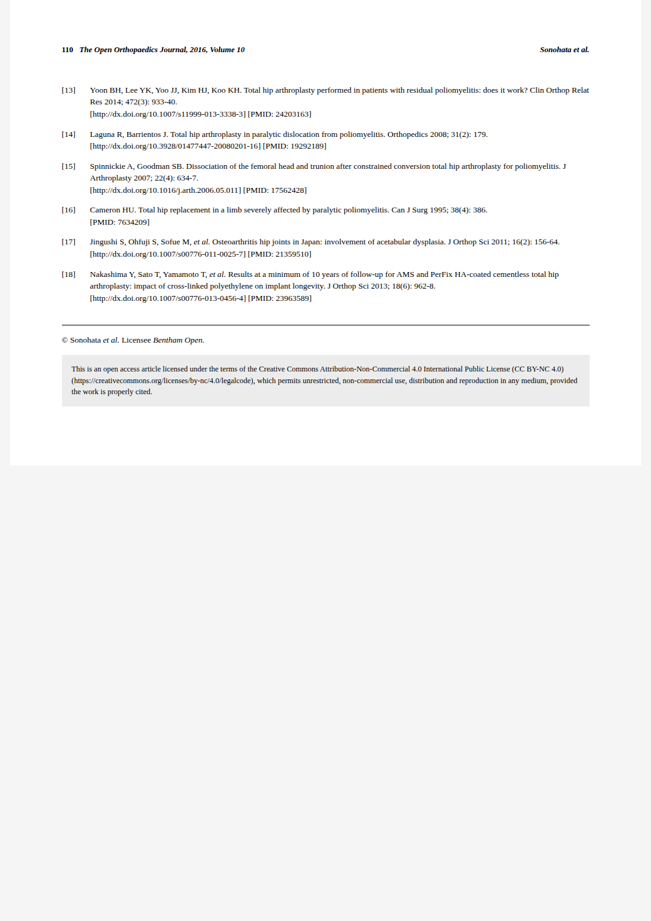110 The Open Orthopaedics Journal, 2016, Volume 10
Sonohata et al.
[13] Yoon BH, Lee YK, Yoo JJ, Kim HJ, Koo KH. Total hip arthroplasty performed in patients with residual poliomyelitis: does it work? Clin Orthop Relat Res 2014; 472(3): 933-40. [http://dx.doi.org/10.1007/s11999-013-3338-3] [PMID: 24203163]
[14] Laguna R, Barrientos J. Total hip arthroplasty in paralytic dislocation from poliomyelitis. Orthopedics 2008; 31(2): 179. [http://dx.doi.org/10.3928/01477447-20080201-16] [PMID: 19292189]
[15] Spinnickie A, Goodman SB. Dissociation of the femoral head and trunion after constrained conversion total hip arthroplasty for poliomyelitis. J Arthroplasty 2007; 22(4): 634-7. [http://dx.doi.org/10.1016/j.arth.2006.05.011] [PMID: 17562428]
[16] Cameron HU. Total hip replacement in a limb severely affected by paralytic poliomyelitis. Can J Surg 1995; 38(4): 386. [PMID: 7634209]
[17] Jingushi S, Ohfuji S, Sofue M, et al. Osteoarthritis hip joints in Japan: involvement of acetabular dysplasia. J Orthop Sci 2011; 16(2): 156-64. [http://dx.doi.org/10.1007/s00776-011-0025-7] [PMID: 21359510]
[18] Nakashima Y, Sato T, Yamamoto T, et al. Results at a minimum of 10 years of follow-up for AMS and PerFix HA-coated cementless total hip arthroplasty: impact of cross-linked polyethylene on implant longevity. J Orthop Sci 2013; 18(6): 962-8. [http://dx.doi.org/10.1007/s00776-013-0456-4] [PMID: 23963589]
© Sonohata et al. Licensee Bentham Open.
This is an open access article licensed under the terms of the Creative Commons Attribution-Non-Commercial 4.0 International Public License (CC BY-NC 4.0) (https://creativecommons.org/licenses/by-nc/4.0/legalcode), which permits unrestricted, non-commercial use, distribution and reproduction in any medium, provided the work is properly cited.